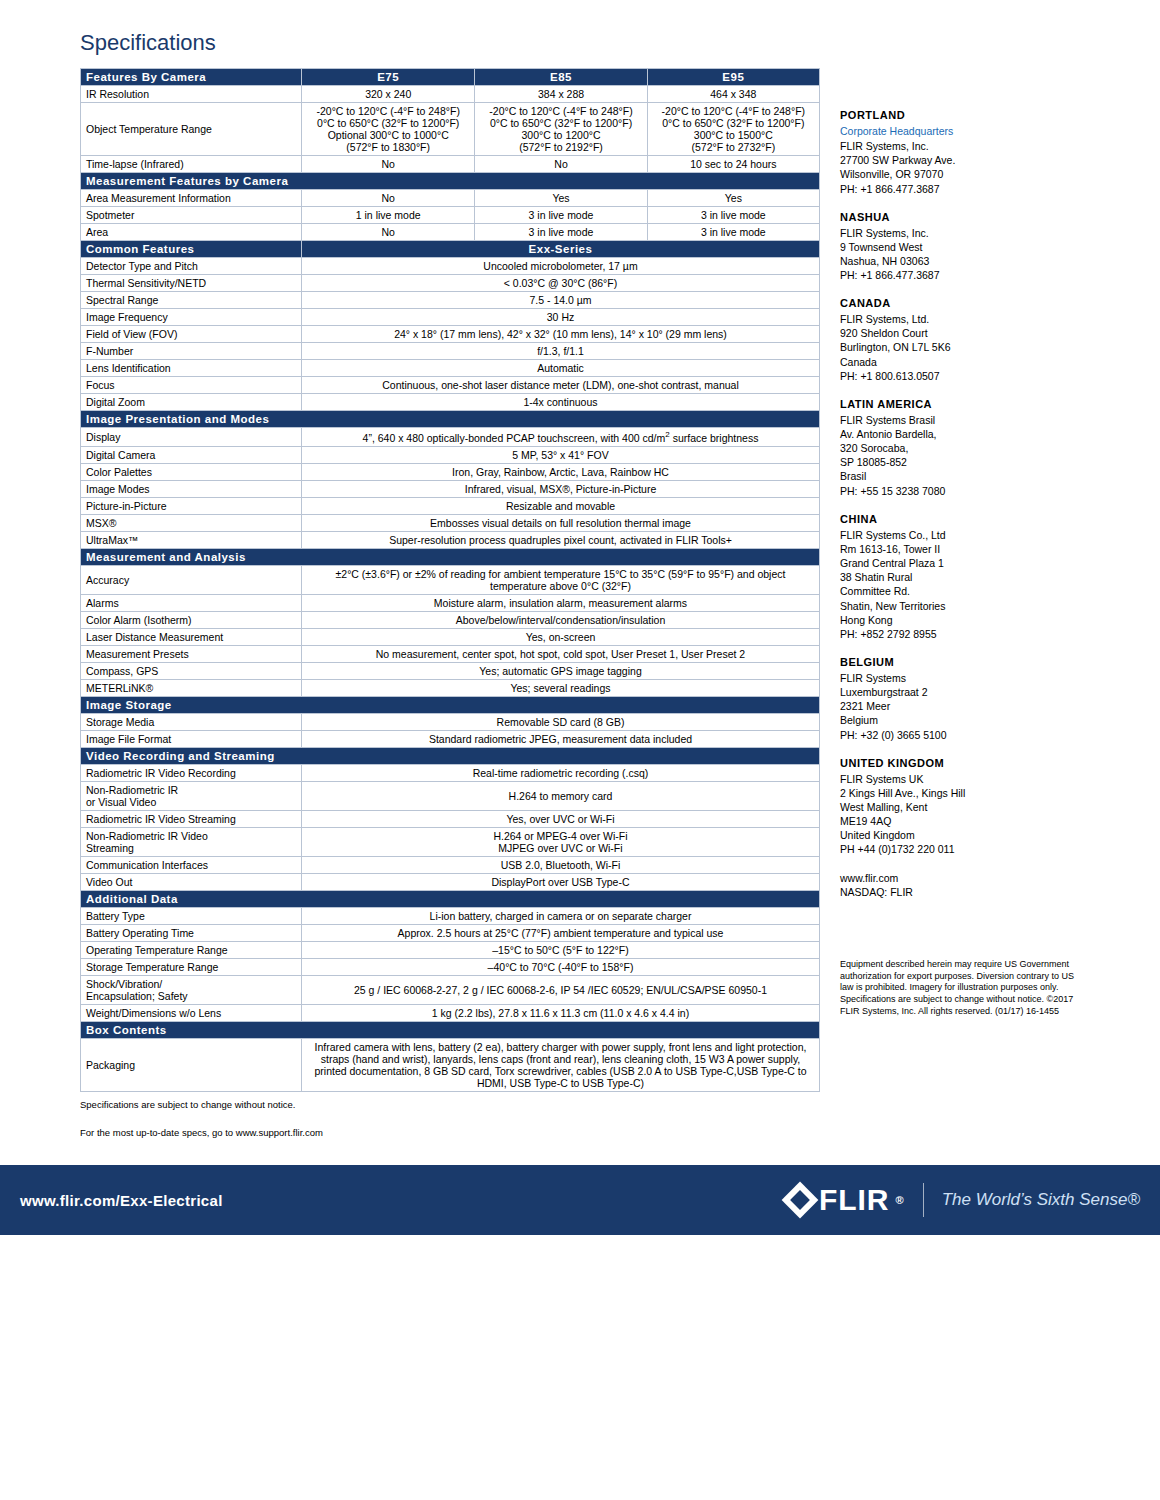Specifications
| Features By Camera | E75 | E85 | E95 |
| --- | --- | --- | --- |
| IR Resolution | 320 x 240 | 384 x 288 | 464 x 348 |
| Object Temperature Range | -20°C to 120°C (-4°F to 248°F) 0°C to 650°C (32°F to 1200°F) Optional 300°C to 1000°C (572°F to 1830°F) | -20°C to 120°C (-4°F to 248°F) 0°C to 650°C (32°F to 1200°F) 300°C to 1200°C (572°F to 2192°F) | -20°C to 120°C (-4°F to 248°F) 0°C to 650°C (32°F to 1200°F) 300°C to 1500°C (572°F to 2732°F) |
| Time-lapse (Infrared) | No | No | 10 sec to 24 hours |
| Measurement Features by Camera |
| Area Measurement Information | No | Yes | Yes |
| Spotmeter | 1 in live mode | 3 in live mode | 3 in live mode |
| Area | No | 3 in live mode | 3 in live mode |
| Common Features | Exx-Series |
| Detector Type and Pitch | Uncooled microbolometer, 17 µm |
| Thermal Sensitivity/NETD | < 0.03°C @ 30°C (86°F) |
| Spectral Range | 7.5 - 14.0 µm |
| Image Frequency | 30 Hz |
| Field of View (FOV) | 24° x 18° (17 mm lens), 42° x 32° (10 mm lens), 14° x 10° (29 mm lens) |
| F-Number | f/1.3, f/1.1 |
| Lens Identification | Automatic |
| Focus | Continuous, one-shot laser distance meter (LDM), one-shot contrast, manual |
| Digital Zoom | 1-4x continuous |
| Image Presentation and Modes |
| Display | 4”, 640 x 480 optically-bonded PCAP touchscreen, with 400 cd/m 2 surface brightness |
| Digital Camera | 5 MP, 53° x 41° FOV |
| Color Palettes | Iron, Gray, Rainbow, Arctic, Lava, Rainbow HC |
| Image Modes | Infrared, visual, MSX®, Picture-in-Picture |
| Picture-in-Picture | Resizable and movable |
| MSX® | Embosses visual details on full resolution thermal image |
| UltraMax™ | Super-resolution process quadruples pixel count, activated in FLIR Tools+ |
| Measurement and Analysis |
| Accuracy | ±2°C (±3.6°F) or ±2% of reading for ambient temperature 15°C to 35°C (59°F to 95°F) and object temperature above 0°C (32°F) |
| Alarms | Moisture alarm, insulation alarm, measurement alarms |
| Color Alarm (Isotherm) | Above/below/interval/condensation/insulation |
| Laser Distance Measurement | Yes, on-screen |
| Measurement Presets | No measurement, center spot, hot spot, cold spot, User Preset 1, User Preset 2 |
| Compass, GPS | Yes; automatic GPS image tagging |
| METERLiNK® | Yes; several readings |
| Image Storage |
| Storage Media | Removable SD card (8 GB) |
| Image File Format | Standard radiometric JPEG, measurement data included |
| Video Recording and Streaming |
| Radiometric IR Video Recording | Real-time radiometric recording (.csq) |
| Non-Radiometric IR or Visual Video | H.264 to memory card |
| Radiometric IR Video Streaming | Yes, over UVC or Wi-Fi |
| Non-Radiometric IR Video Streaming | H.264 or MPEG-4 over Wi-Fi MJPEG over UVC or Wi-Fi |
| Communication Interfaces | USB 2.0, Bluetooth, Wi-Fi |
| Video Out | DisplayPort over USB Type-C |
| Additional Data |
| Battery Type | Li-ion battery, charged in camera or on separate charger |
| Battery Operating Time | Approx. 2.5 hours at 25°C (77°F) ambient temperature and typical use |
| Operating Temperature Range | –15°C to 50°C (5°F to 122°F) |
| Storage Temperature Range | –40°C to 70°C (-40°F to 158°F) |
| Shock/Vibration/ Encapsulation; Safety | 25 g / IEC 60068-2-27, 2 g / IEC 60068-2-6, IP 54 /IEC 60529; EN/UL/CSA/PSE 60950-1 |
| Weight/Dimensions w/o Lens | 1 kg (2.2 lbs), 27.8 x 11.6 x 11.3 cm (11.0 x 4.6 x 4.4 in) |
| Box Contents |
| Packaging | Infrared camera with lens, battery (2 ea), battery charger with power supply, front lens and light protection, straps (hand and wrist), lanyards, lens caps (front and rear), lens cleaning cloth, 15 W3 A power supply, printed documentation, 8 GB SD card, Torx screwdriver, cables (USB 2.0 A to USB Type-C,USB Type-C to HDMI, USB Type-C to USB Type-C) |
Specifications are subject to change without notice.
For the most up-to-date specs, go to www.support.flir.com
PORTLAND
Corporate Headquarters
FLIR Systems, Inc.
27700 SW Parkway Ave.
Wilsonville, OR 97070
PH: +1 866.477.3687
NASHUA
FLIR Systems, Inc.
9 Townsend West
Nashua, NH 03063
PH: +1 866.477.3687
CANADA
FLIR Systems, Ltd.
920 Sheldon Court
Burlington, ON L7L 5K6
Canada
PH: +1 800.613.0507
LATIN AMERICA
FLIR Systems Brasil
Av. Antonio Bardella,
320 Sorocaba,
SP 18085-852
Brasil
PH: +55 15 3238 7080
CHINA
FLIR Systems Co., Ltd
Rm 1613-16, Tower II
Grand Central Plaza 1
38 Shatin Rural
Committee Rd.
Shatin, New Territories
Hong Kong
PH: +852 2792 8955
BELGIUM
FLIR Systems
Luxemburgstraat 2
2321 Meer
Belgium
PH: +32 (0) 3665 5100
UNITED KINGDOM
FLIR Systems UK
2 Kings Hill Ave., Kings Hill
West Malling, Kent
ME19 4AQ
United Kingdom
PH +44 (0)1732 220 011
www.flir.com
NASDAQ: FLIR
Equipment described herein may require US Government authorization for export purposes. Diversion contrary to US law is prohibited. Imagery for illustration purposes only. Specifications are subject to change without notice. ©2017 FLIR Systems, Inc. All rights reserved. (01/17) 16-1455
www.flir.com/Exx-Electrical
FLIR®
The World’s Sixth Sense®